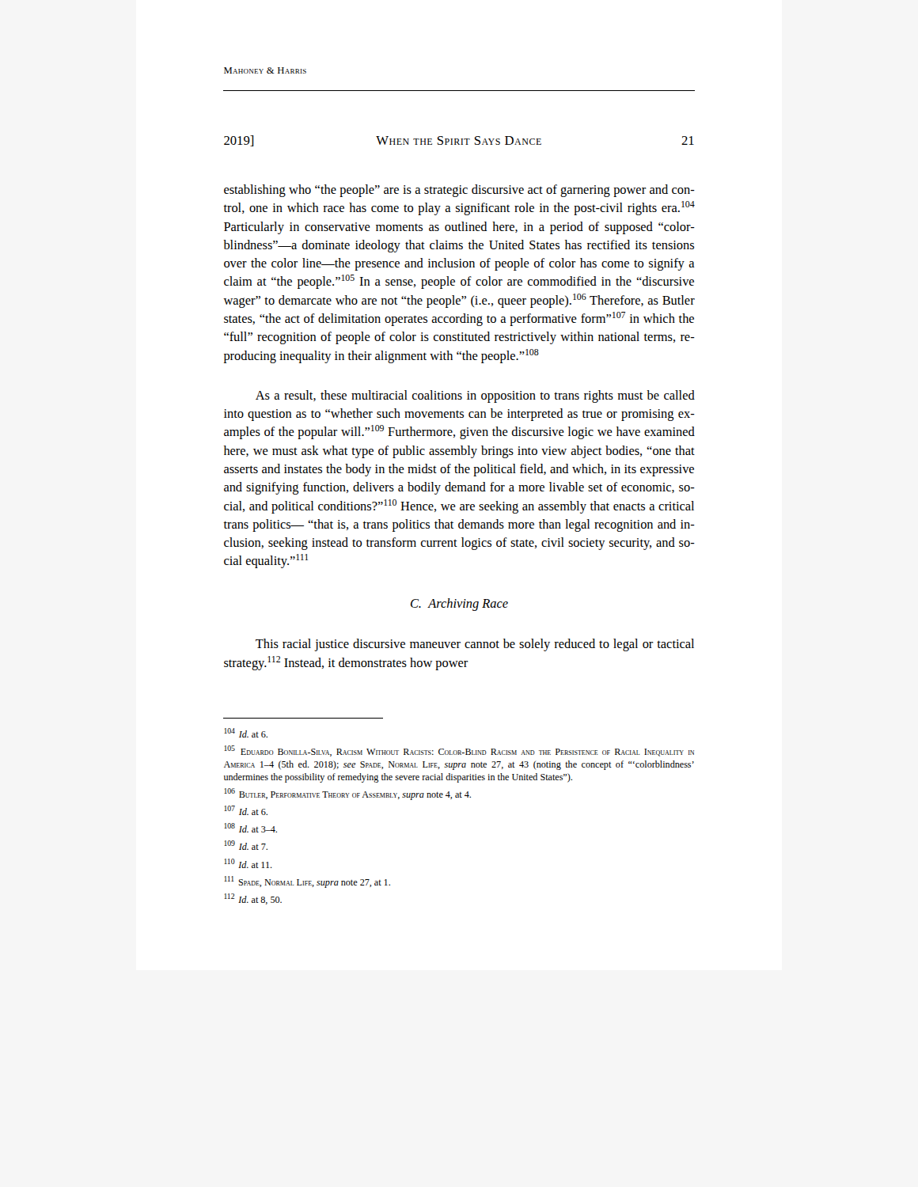Mahoney & Harris
2019]
When the Spirit Says Dance
21
establishing who “the people” are is a strategic discursive act of garnering power and control, one in which race has come to play a significant role in the post-civil rights era.104 Particularly in conservative moments as outlined here, in a period of supposed “color-blindness”—a dominate ideology that claims the United States has rectified its tensions over the color line—the presence and inclusion of people of color has come to signify a claim at “the people.”105 In a sense, people of color are commodified in the “discursive wager” to demarcate who are not “the people” (i.e., queer people).106 Therefore, as Butler states, “the act of delimitation operates according to a performative form”107 in which the “full” recognition of people of color is constituted restrictively within national terms, reproducing inequality in their alignment with “the people.”108
As a result, these multiracial coalitions in opposition to trans rights must be called into question as to “whether such movements can be interpreted as true or promising examples of the popular will.”109 Furthermore, given the discursive logic we have examined here, we must ask what type of public assembly brings into view abject bodies, “one that asserts and instates the body in the midst of the political field, and which, in its expressive and signifying function, delivers a bodily demand for a more livable set of economic, social, and political conditions?”110 Hence, we are seeking an assembly that enacts a critical trans politics— “that is, a trans politics that demands more than legal recognition and inclusion, seeking instead to transform current logics of state, civil society security, and social equality.”111
C. Archiving Race
This racial justice discursive maneuver cannot be solely reduced to legal or tactical strategy.112 Instead, it demonstrates how power
104 Id. at 6.
105 Eduardo Bonilla-Silva, Racism Without Racists: Color-Blind Racism and the Persistence of Racial Inequality in America 1–4 (5th ed. 2018); see Spade, Normal Life, supra note 27, at 43 (noting the concept of “‘colorblindness’ undermines the possibility of remedying the severe racial disparities in the United States”).
106 Butler, Performative Theory of Assembly, supra note 4, at 4.
107 Id. at 6.
108 Id. at 3–4.
109 Id. at 7.
110 Id. at 11.
111 Spade, Normal Life, supra note 27, at 1.
112 Id. at 8, 50.